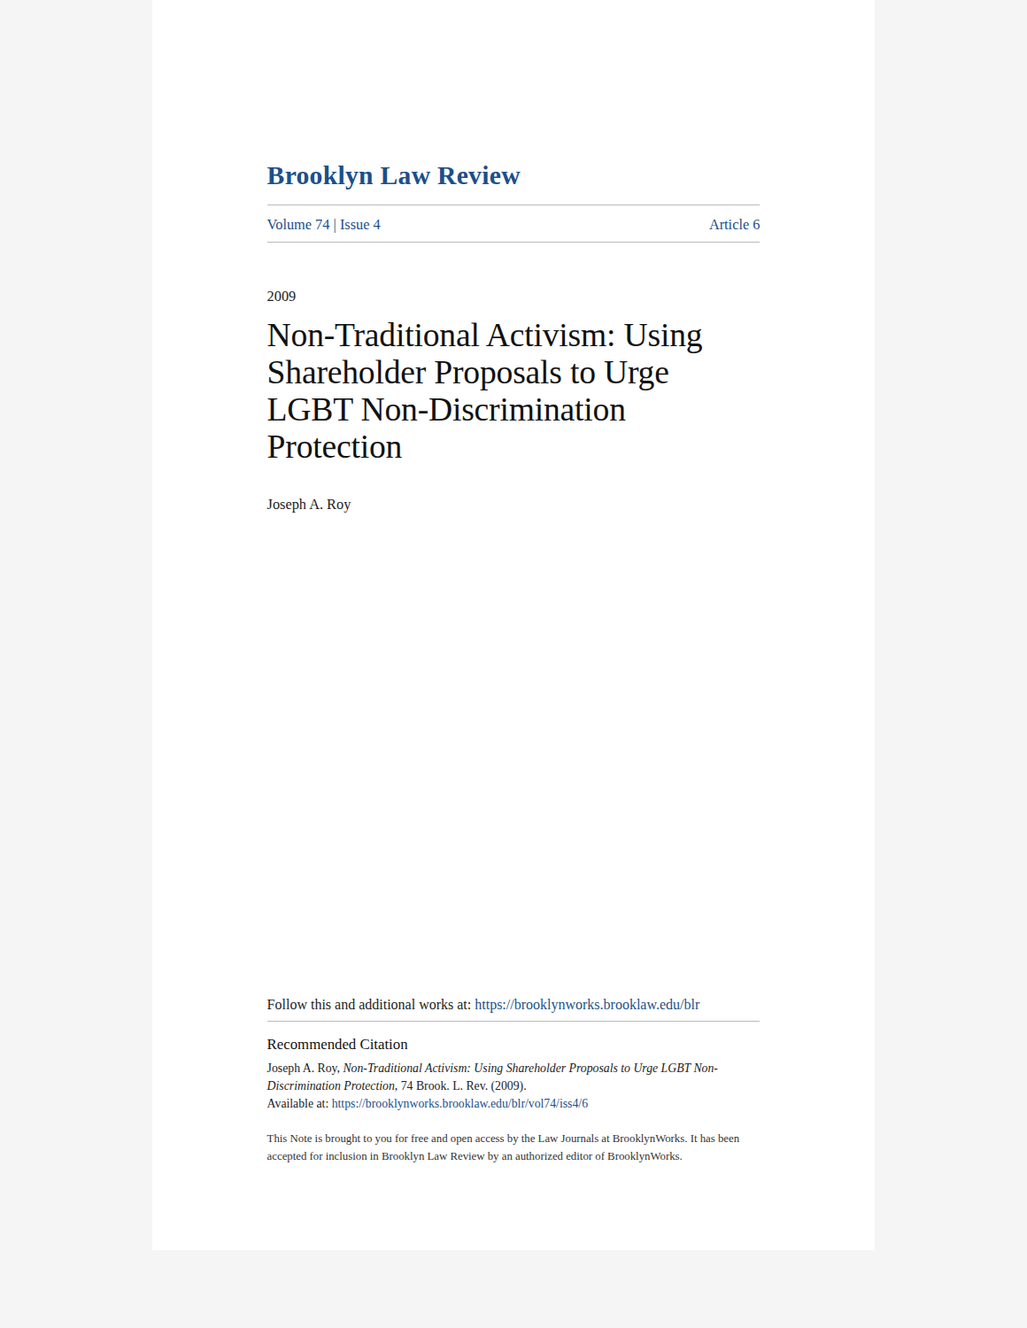Brooklyn Law Review
Volume 74|Issue 4 Article 6
2009
Non-Traditional Activism: Using Shareholder Proposals to Urge LGBT Non-Discrimination Protection
Joseph A. Roy
Follow this and additional works at: https://brooklynworks.brooklaw.edu/blr
Recommended Citation
Joseph A. Roy, Non-Traditional Activism: Using Shareholder Proposals to Urge LGBT Non-Discrimination Protection, 74 Brook. L. Rev. (2009).
Available at: https://brooklynworks.brooklaw.edu/blr/vol74/iss4/6
This Note is brought to you for free and open access by the Law Journals at BrooklynWorks. It has been accepted for inclusion in Brooklyn Law Review by an authorized editor of BrooklynWorks.